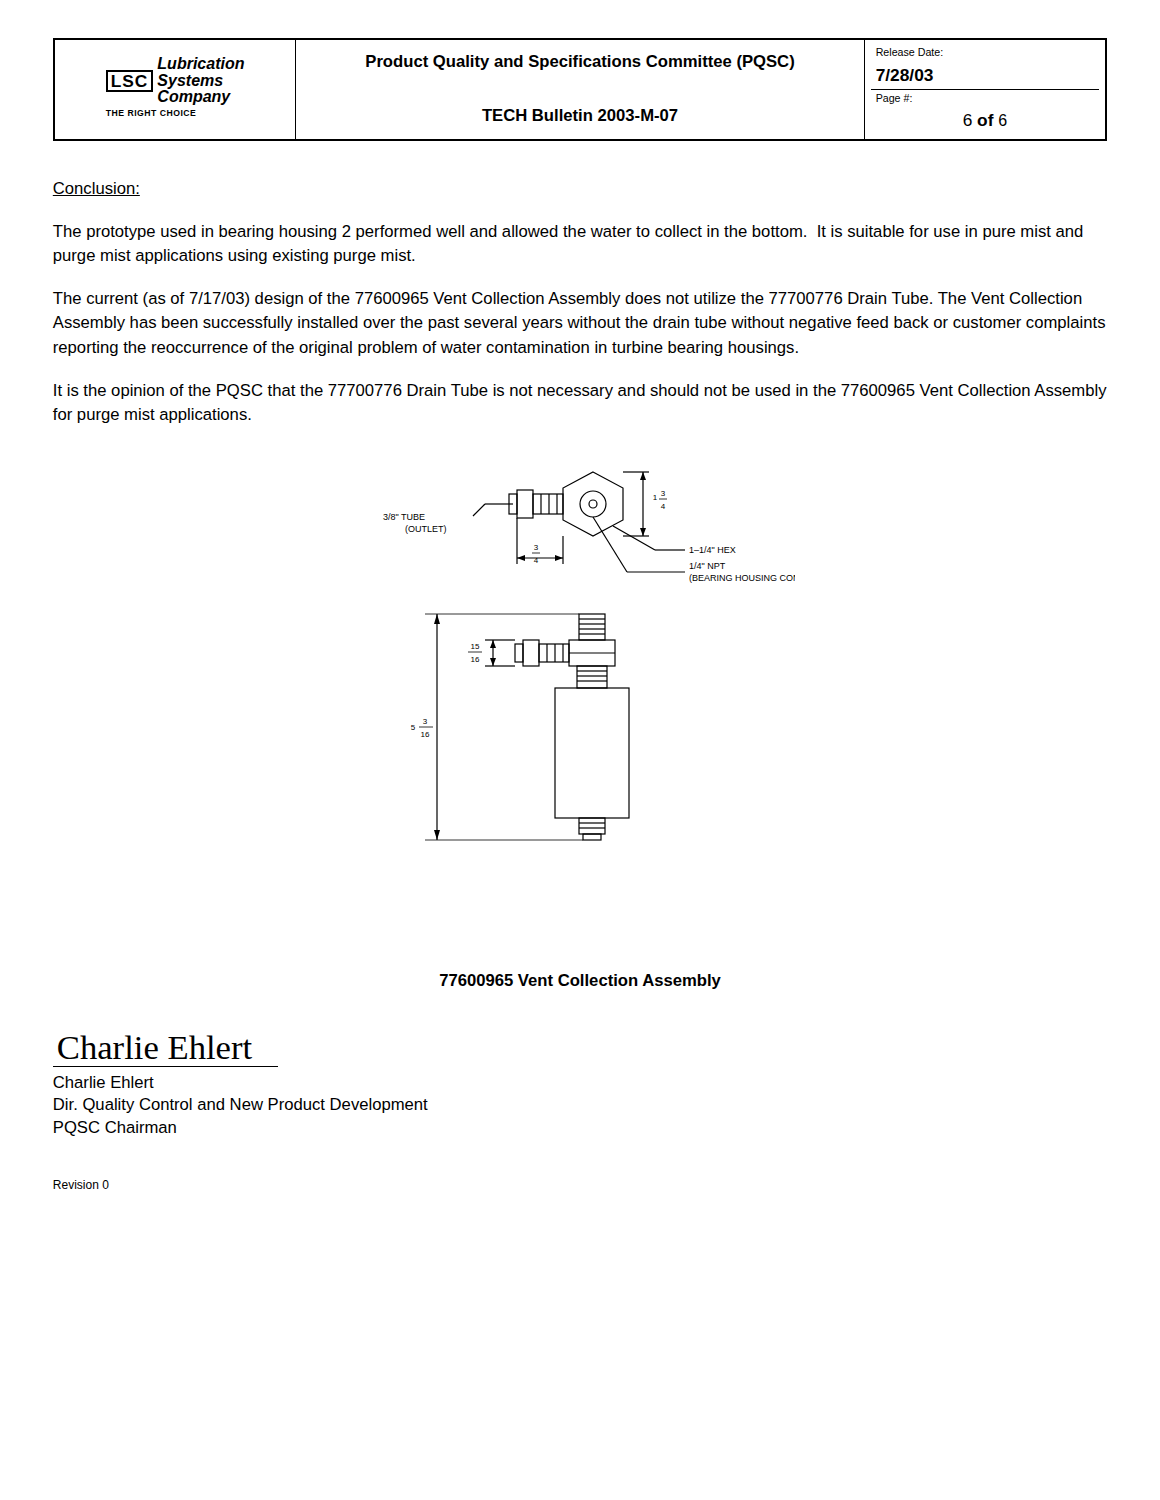| LSC Lubrication Systems Company THE RIGHT CHOICE | Product Quality and Specifications Committee (PQSC) TECH Bulletin 2003-M-07 | / Release Date: / / 7/28/03 / / Page #: / / 6 of 6 / |
Conclusion:
The prototype used in bearing housing 2 performed well and allowed the water to collect in the bottom. It is suitable for use in pure mist and purge mist applications using existing purge mist.
The current (as of 7/17/03) design of the 77600965 Vent Collection Assembly does not utilize the 77700776 Drain Tube. The Vent Collection Assembly has been successfully installed over the past several years without the drain tube without negative feed back or customer complaints reporting the reoccurrence of the original problem of water contamination in turbine bearing housings.
It is the opinion of the PQSC that the 77700776 Drain Tube is not necessary and should not be used in the 77600965 Vent Collection Assembly for purge mist applications.
3/8" TUBE (OUTLET) 1–1/4" HEX 1/4" NPT (BEARING HOUSING CONN) 1 3 4 3 4 15 16 5 3 16
77600965 Vent Collection Assembly
Charlie Ehlert
Charlie Ehlert
Dir. Quality Control and New Product Development
PQSC Chairman
Revision 0